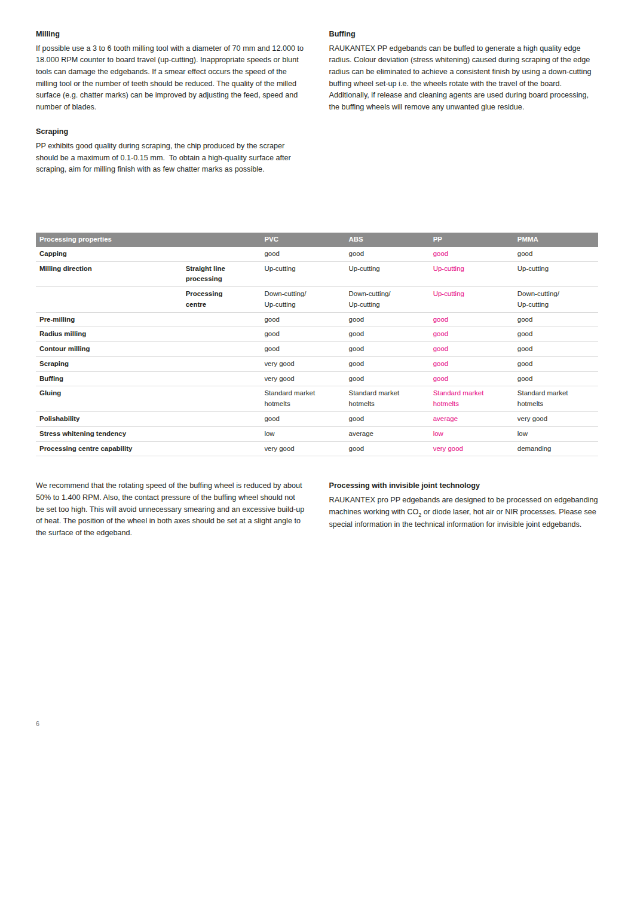Milling
If possible use a 3 to 6 tooth milling tool with a diameter of 70 mm and 12.000 to 18.000 RPM counter to board travel (up-cutting). Inappropriate speeds or blunt tools can damage the edgebands. If a smear effect occurs the speed of the milling tool or the number of teeth should be reduced. The quality of the milled surface (e.g. chatter marks) can be improved by adjusting the feed, speed and number of blades.
Scraping
PP exhibits good quality during scraping, the chip produced by the scraper should be a maximum of 0.1-0.15 mm. To obtain a high-quality surface after scraping, aim for milling finish with as few chatter marks as possible.
Buffing
RAUKANTEX PP edgebands can be buffed to generate a high quality edge radius. Colour deviation (stress whitening) caused during scraping of the edge radius can be eliminated to achieve a consistent finish by using a down-cutting buffing wheel set-up i.e. the wheels rotate with the travel of the board. Additionally, if release and cleaning agents are used during board processing, the buffing wheels will remove any unwanted glue residue.
| Processing properties | PVC | ABS | PP | PMMA |
| --- | --- | --- | --- | --- |
| Capping | good | good | good | good |
| Milling direction | Straight line processing | Up-cutting | Up-cutting | Up-cutting | Up-cutting |
| | Processing centre | Down-cutting/ Up-cutting | Down-cutting/ Up-cutting | Up-cutting | Down-cutting/ Up-cutting |
| Pre-milling | good | good | good | good |
| Radius milling | good | good | good | good |
| Contour milling | good | good | good | good |
| Scraping | very good | good | good | good |
| Buffing | very good | good | good | good |
| Gluing | Standard market hotmelts | Standard market hotmelts | Standard market hotmelts | Standard market hotmelts |
| Polishability | good | good | average | very good |
| Stress whitening tendency | low | average | low | low |
| Processing centre capability | very good | good | very good | demanding |
We recommend that the rotating speed of the buffing wheel is reduced by about 50% to 1.400 RPM. Also, the contact pressure of the buffing wheel should not be set too high. This will avoid unnecessary smearing and an excessive build-up of heat. The position of the wheel in both axes should be set at a slight angle to the surface of the edgeband.
Processing with invisible joint technology
RAUKANTEX pro PP edgebands are designed to be processed on edgebanding machines working with CO2 or diode laser, hot air or NIR processes. Please see special information in the technical information for invisible joint edgebands.
6